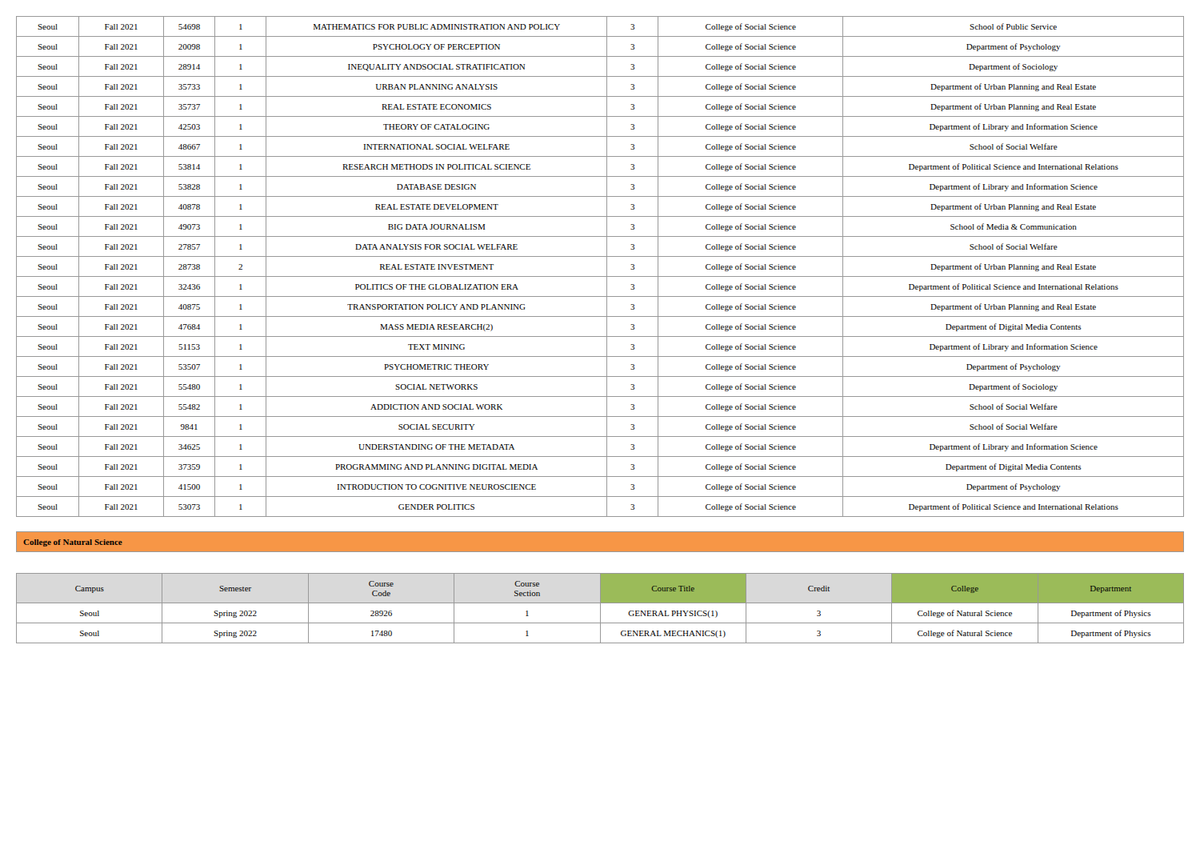| Seoul | Fall 2021 | 54698 | 1 | MATHEMATICS FOR PUBLIC ADMINISTRATION AND POLICY | 3 | College of Social Science | School of Public Service |
| Seoul | Fall 2021 | 20098 | 1 | PSYCHOLOGY OF PERCEPTION | 3 | College of Social Science | Department of Psychology |
| Seoul | Fall 2021 | 28914 | 1 | INEQUALITY ANDSOCIAL STRATIFICATION | 3 | College of Social Science | Department of Sociology |
| Seoul | Fall 2021 | 35733 | 1 | URBAN PLANNING ANALYSIS | 3 | College of Social Science | Department of Urban Planning and Real Estate |
| Seoul | Fall 2021 | 35737 | 1 | REAL ESTATE ECONOMICS | 3 | College of Social Science | Department of Urban Planning and Real Estate |
| Seoul | Fall 2021 | 42503 | 1 | THEORY OF CATALOGING | 3 | College of Social Science | Department of Library and Information Science |
| Seoul | Fall 2021 | 48667 | 1 | INTERNATIONAL SOCIAL WELFARE | 3 | College of Social Science | School of Social Welfare |
| Seoul | Fall 2021 | 53814 | 1 | RESEARCH METHODS IN POLITICAL SCIENCE | 3 | College of Social Science | Department of Political Science and International Relations |
| Seoul | Fall 2021 | 53828 | 1 | DATABASE DESIGN | 3 | College of Social Science | Department of Library and Information Science |
| Seoul | Fall 2021 | 40878 | 1 | REAL ESTATE DEVELOPMENT | 3 | College of Social Science | Department of Urban Planning and Real Estate |
| Seoul | Fall 2021 | 49073 | 1 | BIG DATA JOURNALISM | 3 | College of Social Science | School of Media & Communication |
| Seoul | Fall 2021 | 27857 | 1 | DATA ANALYSIS FOR SOCIAL WELFARE | 3 | College of Social Science | School of Social Welfare |
| Seoul | Fall 2021 | 28738 | 2 | REAL ESTATE INVESTMENT | 3 | College of Social Science | Department of Urban Planning and Real Estate |
| Seoul | Fall 2021 | 32436 | 1 | POLITICS OF THE GLOBALIZATION ERA | 3 | College of Social Science | Department of Political Science and International Relations |
| Seoul | Fall 2021 | 40875 | 1 | TRANSPORTATION POLICY AND PLANNING | 3 | College of Social Science | Department of Urban Planning and Real Estate |
| Seoul | Fall 2021 | 47684 | 1 | MASS MEDIA RESEARCH(2) | 3 | College of Social Science | Department of Digital Media Contents |
| Seoul | Fall 2021 | 51153 | 1 | TEXT MINING | 3 | College of Social Science | Department of Library and Information Science |
| Seoul | Fall 2021 | 53507 | 1 | PSYCHOMETRIC THEORY | 3 | College of Social Science | Department of Psychology |
| Seoul | Fall 2021 | 55480 | 1 | SOCIAL NETWORKS | 3 | College of Social Science | Department of Sociology |
| Seoul | Fall 2021 | 55482 | 1 | ADDICTION AND SOCIAL WORK | 3 | College of Social Science | School of Social Welfare |
| Seoul | Fall 2021 | 9841 | 1 | SOCIAL SECURITY | 3 | College of Social Science | School of Social Welfare |
| Seoul | Fall 2021 | 34625 | 1 | UNDERSTANDING OF THE METADATA | 3 | College of Social Science | Department of Library and Information Science |
| Seoul | Fall 2021 | 37359 | 1 | PROGRAMMING AND PLANNING DIGITAL MEDIA | 3 | College of Social Science | Department of Digital Media Contents |
| Seoul | Fall 2021 | 41500 | 1 | INTRODUCTION TO COGNITIVE NEUROSCIENCE | 3 | College of Social Science | Department of Psychology |
| Seoul | Fall 2021 | 53073 | 1 | GENDER POLITICS | 3 | College of Social Science | Department of Political Science and International Relations |
| College of Natural Science |
| Campus | Semester | Course Code | Course Section | Course Title | Credit | College | Department |
| Seoul | Spring 2022 | 28926 | 1 | GENERAL PHYSICS(1) | 3 | College of Natural Science | Department of Physics |
| Seoul | Spring 2022 | 17480 | 1 | GENERAL MECHANICS(1) | 3 | College of Natural Science | Department of Physics |